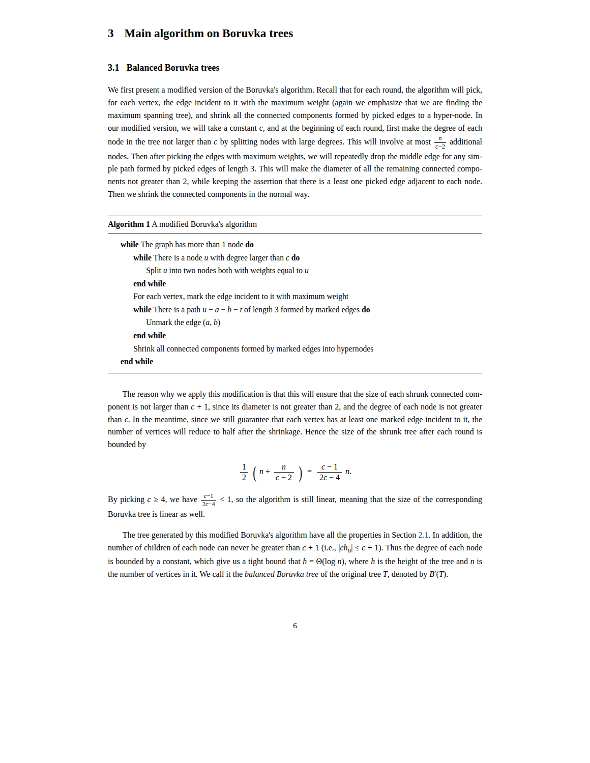3 Main algorithm on Boruvka trees
3.1 Balanced Boruvka trees
We first present a modified version of the Boruvka's algorithm. Recall that for each round, the algorithm will pick, for each vertex, the edge incident to it with the maximum weight (again we emphasize that we are finding the maximum spanning tree), and shrink all the connected components formed by picked edges to a hyper-node. In our modified version, we will take a constant c, and at the beginning of each round, first make the degree of each node in the tree not larger than c by splitting nodes with large degrees. This will involve at most nc−2 additional nodes. Then after picking the edges with maximum weights, we will repeatedly drop the middle edge for any simple path formed by picked edges of length 3. This will make the diameter of all the remaining connected components not greater than 2, while keeping the assertion that there is a least one picked edge adjacent to each node. Then we shrink the connected components in the normal way.
Algorithm 1 A modified Boruvka's algorithm
while The graph has more than 1 node do
while There is a node u with degree larger than c do
Split u into two nodes both with weights equal to u
end while
For each vertex, mark the edge incident to it with maximum weight
while There is a path u − a − b − t of length 3 formed by marked edges do
Unmark the edge (a, b)
end while
Shrink all connected components formed by marked edges into hypernodes
end while
The reason why we apply this modification is that this will ensure that the size of each shrunk connected component is not larger than c + 1, since its diameter is not greater than 2, and the degree of each node is not greater than c. In the meantime, since we still guarantee that each vertex has at least one marked edge incident to it, the number of vertices will reduce to half after the shrinkage. Hence the size of the shrunk tree after each round is bounded by
12 ( n + nc − 2 ) = c − 12c − 4 n.
By picking c ≥ 4, we have c−12c−4 < 1, so the algorithm is still linear, meaning that the size of the corresponding Boruvka tree is linear as well.
The tree generated by this modified Boruvka's algorithm have all the properties in Section 2.1. In addition, the number of children of each node can never be greater than c + 1 (i.e., |chu| ≤ c + 1). Thus the degree of each node is bounded by a constant, which give us a tight bound that h = Θ(log n), where h is the height of the tree and n is the number of vertices in it. We call it the balanced Boruvka tree of the original tree T, denoted by B′(T).
6